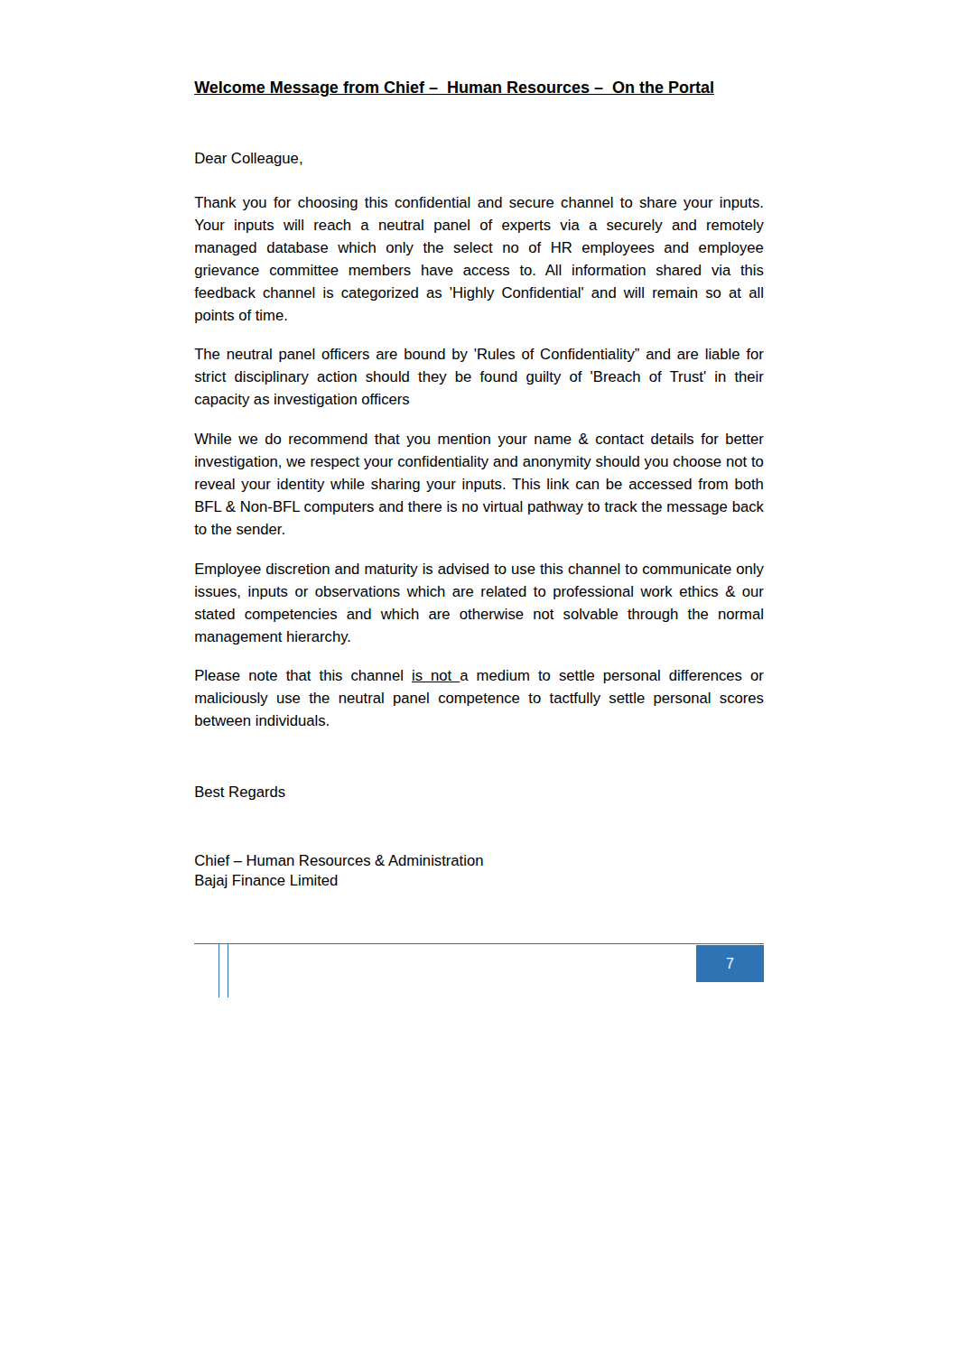Welcome Message from Chief – Human Resources – On the Portal
Dear Colleague,
Thank you for choosing this confidential and secure channel to share your inputs. Your inputs will reach a neutral panel of experts via a securely and remotely managed database which only the select no of HR employees and employee grievance committee members have access to. All information shared via this feedback channel is categorized as 'Highly Confidential' and will remain so at all points of time.
The neutral panel officers are bound by 'Rules of Confidentiality” and are liable for strict disciplinary action should they be found guilty of 'Breach of Trust' in their capacity as investigation officers
While we do recommend that you mention your name & contact details for better investigation, we respect your confidentiality and anonymity should you choose not to reveal your identity while sharing your inputs. This link can be accessed from both BFL & Non-BFL computers and there is no virtual pathway to track the message back to the sender.
Employee discretion and maturity is advised to use this channel to communicate only issues, inputs or observations which are related to professional work ethics & our stated competencies and which are otherwise not solvable through the normal management hierarchy.
Please note that this channel is not a medium to settle personal differences or maliciously use the neutral panel competence to tactfully settle personal scores between individuals.
Best Regards
Chief – Human Resources & Administration
Bajaj Finance Limited
7